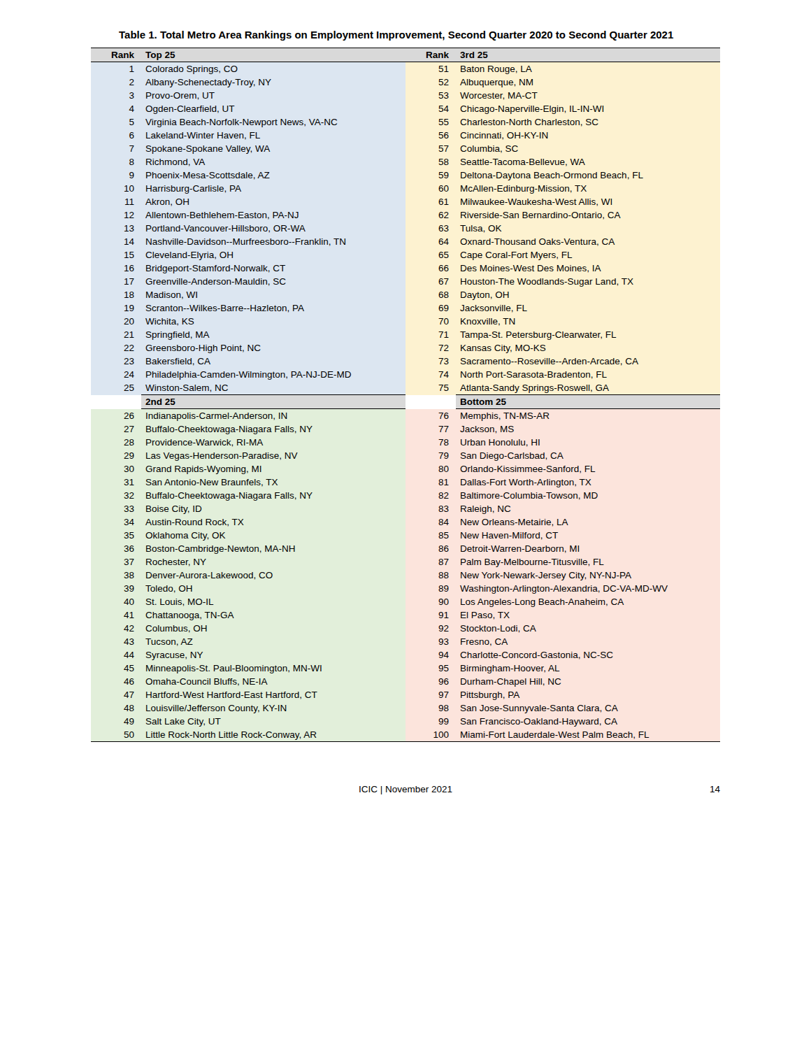Table 1. Total Metro Area Rankings on Employment Improvement, Second Quarter 2020 to Second Quarter 2021
| Rank | Top 25 | Rank | 3rd 25 |
| --- | --- | --- | --- |
| 1 | Colorado Springs, CO | 51 | Baton Rouge, LA |
| 2 | Albany-Schenectady-Troy, NY | 52 | Albuquerque, NM |
| 3 | Provo-Orem, UT | 53 | Worcester, MA-CT |
| 4 | Ogden-Clearfield, UT | 54 | Chicago-Naperville-Elgin, IL-IN-WI |
| 5 | Virginia Beach-Norfolk-Newport News, VA-NC | 55 | Charleston-North Charleston, SC |
| 6 | Lakeland-Winter Haven, FL | 56 | Cincinnati, OH-KY-IN |
| 7 | Spokane-Spokane Valley, WA | 57 | Columbia, SC |
| 8 | Richmond, VA | 58 | Seattle-Tacoma-Bellevue, WA |
| 9 | Phoenix-Mesa-Scottsdale, AZ | 59 | Deltona-Daytona Beach-Ormond Beach, FL |
| 10 | Harrisburg-Carlisle, PA | 60 | McAllen-Edinburg-Mission, TX |
| 11 | Akron, OH | 61 | Milwaukee-Waukesha-West Allis, WI |
| 12 | Allentown-Bethlehem-Easton, PA-NJ | 62 | Riverside-San Bernardino-Ontario, CA |
| 13 | Portland-Vancouver-Hillsboro, OR-WA | 63 | Tulsa, OK |
| 14 | Nashville-Davidson--Murfreesboro--Franklin, TN | 64 | Oxnard-Thousand Oaks-Ventura, CA |
| 15 | Cleveland-Elyria, OH | 65 | Cape Coral-Fort Myers, FL |
| 16 | Bridgeport-Stamford-Norwalk, CT | 66 | Des Moines-West Des Moines, IA |
| 17 | Greenville-Anderson-Mauldin, SC | 67 | Houston-The Woodlands-Sugar Land, TX |
| 18 | Madison, WI | 68 | Dayton, OH |
| 19 | Scranton--Wilkes-Barre--Hazleton, PA | 69 | Jacksonville, FL |
| 20 | Wichita, KS | 70 | Knoxville, TN |
| 21 | Springfield, MA | 71 | Tampa-St. Petersburg-Clearwater, FL |
| 22 | Greensboro-High Point, NC | 72 | Kansas City, MO-KS |
| 23 | Bakersfield, CA | 73 | Sacramento--Roseville--Arden-Arcade, CA |
| 24 | Philadelphia-Camden-Wilmington, PA-NJ-DE-MD | 74 | North Port-Sarasota-Bradenton, FL |
| 25 | Winston-Salem, NC | 75 | Atlanta-Sandy Springs-Roswell, GA |
| | 2nd 25 | | Bottom 25 |
| 26 | Indianapolis-Carmel-Anderson, IN | 76 | Memphis, TN-MS-AR |
| 27 | Buffalo-Cheektowaga-Niagara Falls, NY | 77 | Jackson, MS |
| 28 | Providence-Warwick, RI-MA | 78 | Urban Honolulu, HI |
| 29 | Las Vegas-Henderson-Paradise, NV | 79 | San Diego-Carlsbad, CA |
| 30 | Grand Rapids-Wyoming, MI | 80 | Orlando-Kissimmee-Sanford, FL |
| 31 | San Antonio-New Braunfels, TX | 81 | Dallas-Fort Worth-Arlington, TX |
| 32 | Buffalo-Cheektowaga-Niagara Falls, NY | 82 | Baltimore-Columbia-Towson, MD |
| 33 | Boise City, ID | 83 | Raleigh, NC |
| 34 | Austin-Round Rock, TX | 84 | New Orleans-Metairie, LA |
| 35 | Oklahoma City, OK | 85 | New Haven-Milford, CT |
| 36 | Boston-Cambridge-Newton, MA-NH | 86 | Detroit-Warren-Dearborn, MI |
| 37 | Rochester, NY | 87 | Palm Bay-Melbourne-Titusville, FL |
| 38 | Denver-Aurora-Lakewood, CO | 88 | New York-Newark-Jersey City, NY-NJ-PA |
| 39 | Toledo, OH | 89 | Washington-Arlington-Alexandria, DC-VA-MD-WV |
| 40 | St. Louis, MO-IL | 90 | Los Angeles-Long Beach-Anaheim, CA |
| 41 | Chattanooga, TN-GA | 91 | El Paso, TX |
| 42 | Columbus, OH | 92 | Stockton-Lodi, CA |
| 43 | Tucson, AZ | 93 | Fresno, CA |
| 44 | Syracuse, NY | 94 | Charlotte-Concord-Gastonia, NC-SC |
| 45 | Minneapolis-St. Paul-Bloomington, MN-WI | 95 | Birmingham-Hoover, AL |
| 46 | Omaha-Council Bluffs, NE-IA | 96 | Durham-Chapel Hill, NC |
| 47 | Hartford-West Hartford-East Hartford, CT | 97 | Pittsburgh, PA |
| 48 | Louisville/Jefferson County, KY-IN | 98 | San Jose-Sunnyvale-Santa Clara, CA |
| 49 | Salt Lake City, UT | 99 | San Francisco-Oakland-Hayward, CA |
| 50 | Little Rock-North Little Rock-Conway, AR | 100 | Miami-Fort Lauderdale-West Palm Beach, FL |
ICIC | November 2021 14